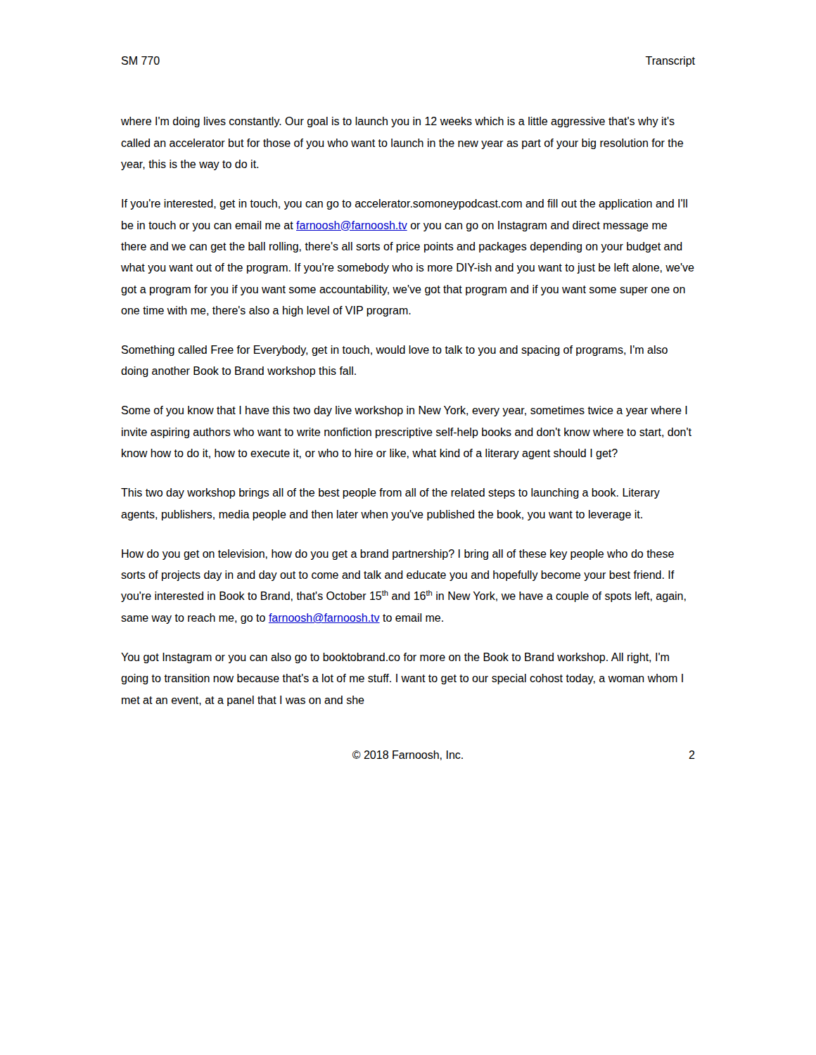SM 770 Transcript
where I'm doing lives constantly. Our goal is to launch you in 12 weeks which is a little aggressive that's why it's called an accelerator but for those of you who want to launch in the new year as part of your big resolution for the year, this is the way to do it.
If you're interested, get in touch, you can go to accelerator.somoneypodcast.com and fill out the application and I'll be in touch or you can email me at farnoosh@farnoosh.tv or you can go on Instagram and direct message me there and we can get the ball rolling, there's all sorts of price points and packages depending on your budget and what you want out of the program. If you're somebody who is more DIY-ish and you want to just be left alone, we've got a program for you if you want some accountability, we've got that program and if you want some super one on one time with me, there's also a high level of VIP program.
Something called Free for Everybody, get in touch, would love to talk to you and spacing of programs, I'm also doing another Book to Brand workshop this fall.
Some of you know that I have this two day live workshop in New York, every year, sometimes twice a year where I invite aspiring authors who want to write nonfiction prescriptive self-help books and don't know where to start, don't know how to do it, how to execute it, or who to hire or like, what kind of a literary agent should I get?
This two day workshop brings all of the best people from all of the related steps to launching a book. Literary agents, publishers, media people and then later when you've published the book, you want to leverage it.
How do you get on television, how do you get a brand partnership? I bring all of these key people who do these sorts of projects day in and day out to come and talk and educate you and hopefully become your best friend. If you're interested in Book to Brand, that's October 15th and 16th in New York, we have a couple of spots left, again, same way to reach me, go to farnoosh@farnoosh.tv to email me.
You got Instagram or you can also go to booktobrand.co for more on the Book to Brand workshop. All right, I'm going to transition now because that's a lot of me stuff. I want to get to our special cohost today, a woman whom I met at an event, at a panel that I was on and she
© 2018 Farnoosh, Inc. 2